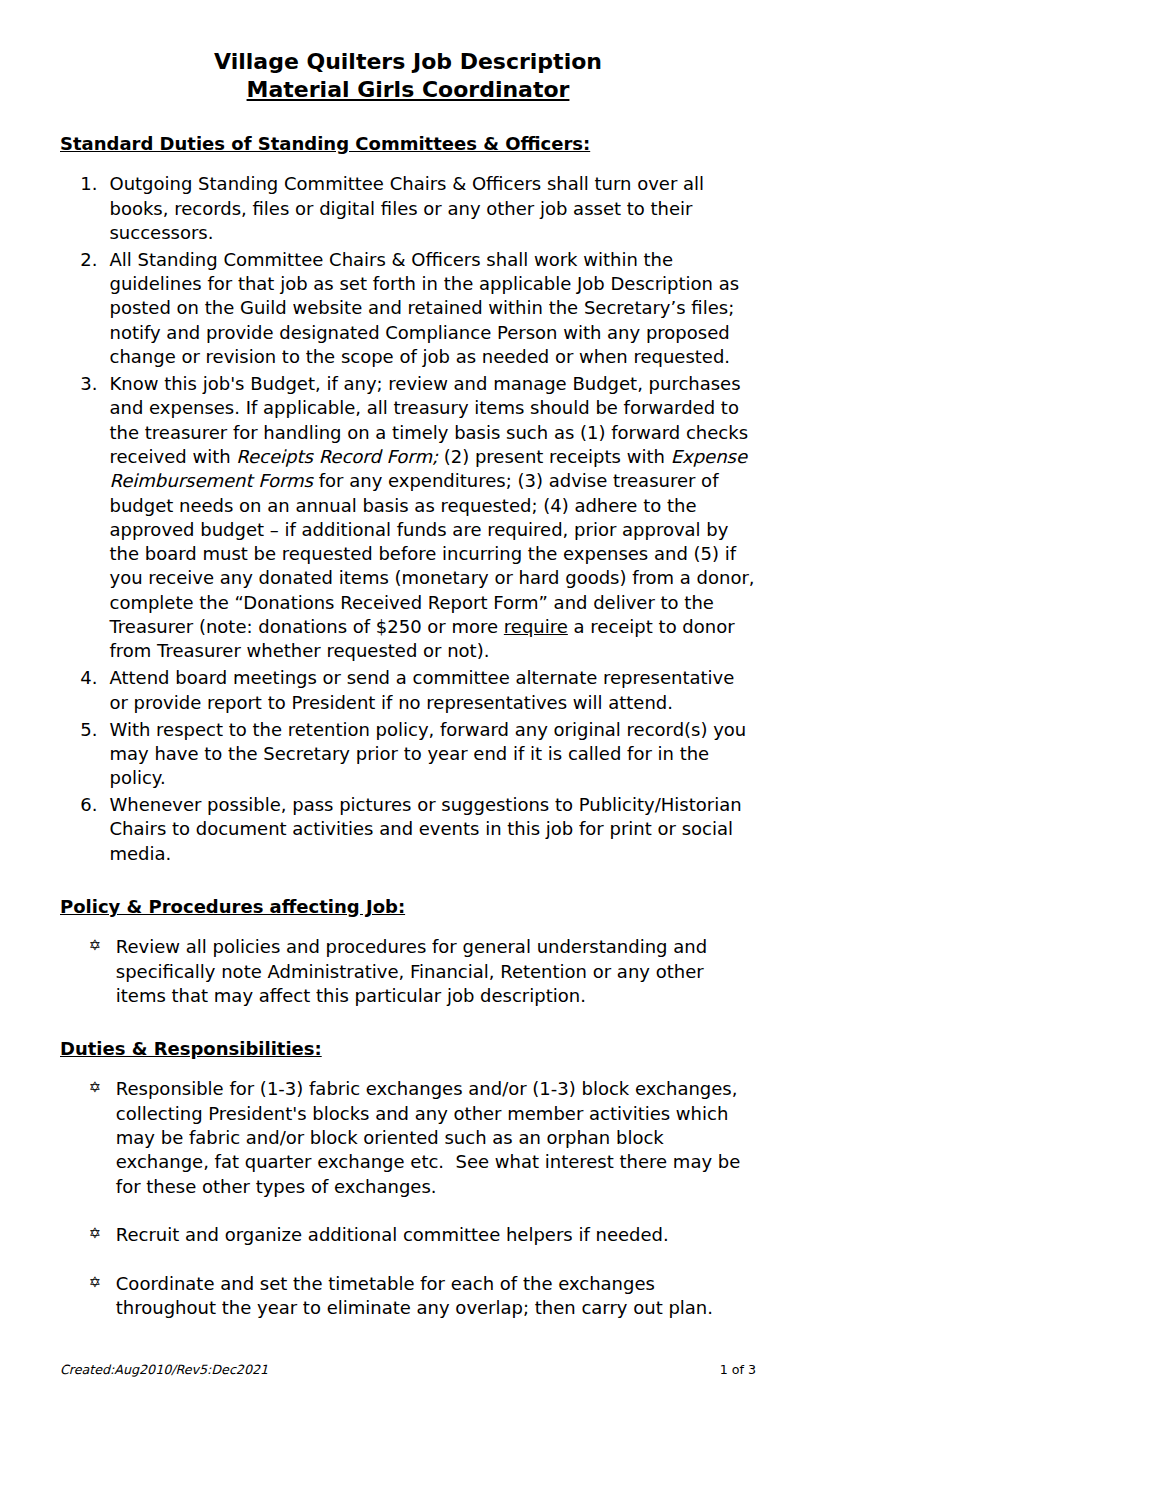Village Quilters Job Description Material Girls Coordinator
Standard Duties of Standing Committees & Officers:
Outgoing Standing Committee Chairs & Officers shall turn over all books, records, files or digital files or any other job asset to their successors.
All Standing Committee Chairs & Officers shall work within the guidelines for that job as set forth in the applicable Job Description as posted on the Guild website and retained within the Secretary’s files; notify and provide designated Compliance Person with any proposed change or revision to the scope of job as needed or when requested.
Know this job's Budget, if any; review and manage Budget, purchases and expenses. If applicable, all treasury items should be forwarded to the treasurer for handling on a timely basis such as (1) forward checks received with Receipts Record Form; (2) present receipts with Expense Reimbursement Forms for any expenditures; (3) advise treasurer of budget needs on an annual basis as requested; (4) adhere to the approved budget – if additional funds are required, prior approval by the board must be requested before incurring the expenses and (5) if you receive any donated items (monetary or hard goods) from a donor, complete the “Donations Received Report Form” and deliver to the Treasurer (note: donations of $250 or more require a receipt to donor from Treasurer whether requested or not).
Attend board meetings or send a committee alternate representative or provide report to President if no representatives will attend.
With respect to the retention policy, forward any original record(s) you may have to the Secretary prior to year end if it is called for in the policy.
Whenever possible, pass pictures or suggestions to Publicity/Historian Chairs to document activities and events in this job for print or social media.
Policy & Procedures affecting Job:
Review all policies and procedures for general understanding and specifically note Administrative, Financial, Retention or any other items that may affect this particular job description.
Duties & Responsibilities:
Responsible for (1-3) fabric exchanges and/or (1-3) block exchanges, collecting President's blocks and any other member activities which may be fabric and/or block oriented such as an orphan block exchange, fat quarter exchange etc. See what interest there may be for these other types of exchanges.
Recruit and organize additional committee helpers if needed.
Coordinate and set the timetable for each of the exchanges throughout the year to eliminate any overlap; then carry out plan.
Created:Aug2010/Rev5:Dec2021 1 of 3